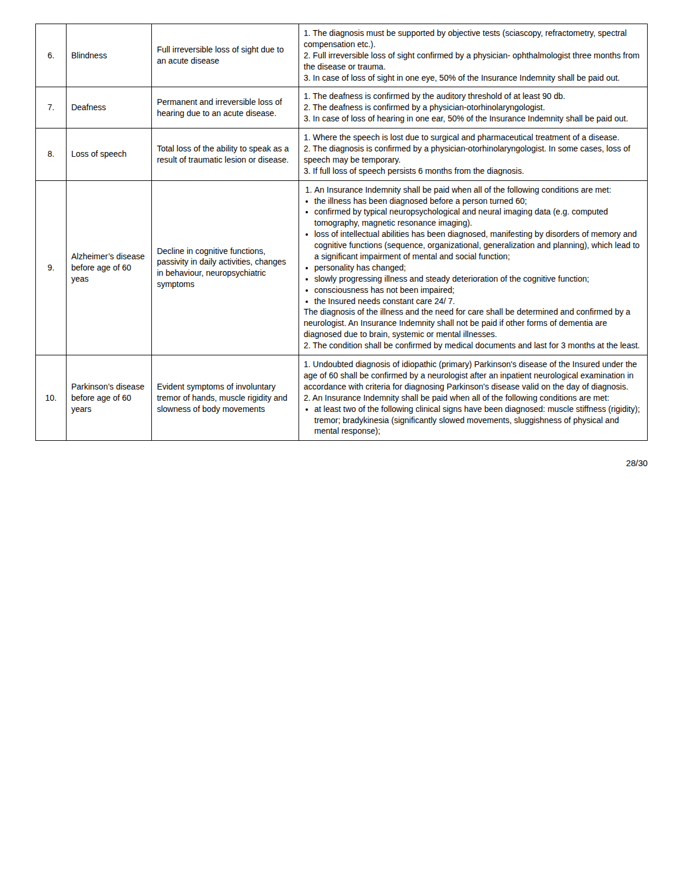| 6. | Blindness | Full irreversible loss of sight due to an acute disease | 1. The diagnosis must be supported by objective tests (sciascopy, refractometry, spectral compensation etc.). 2. Full irreversible loss of sight confirmed by a physician- ophthalmologist three months from the disease or trauma. 3. In case of loss of sight in one eye, 50% of the Insurance Indemnity shall be paid out. |
| 7. | Deafness | Permanent and irreversible loss of hearing due to an acute disease. | 1. The deafness is confirmed by the auditory threshold of at least 90 db. 2. The deafness is confirmed by a physician-otorhinolaryngologist. 3. In case of loss of hearing in one ear, 50% of the Insurance Indemnity shall be paid out. |
| 8. | Loss of speech | Total loss of the ability to speak as a result of traumatic lesion or disease. | 1. Where the speech is lost due to surgical and pharmaceutical treatment of a disease. 2. The diagnosis is confirmed by a physician-otorhinolaryngologist. In some cases, loss of speech may be temporary. 3. If full loss of speech persists 6 months from the diagnosis. |
| 9. | Alzheimer’s disease before age of 60 yeas | Decline in cognitive functions, passivity in daily activities, changes in behaviour, neuropsychiatric symptoms | An Insurance Indemnity shall be paid when all of the following conditions are met: the illness has been diagnosed before a person turned 60; confirmed by typical neuropsychological and neural imaging data (e.g. computed tomography, magnetic resonance imaging). loss of intellectual abilities has been diagnosed, manifesting by disorders of memory and cognitive functions (sequence, organizational, generalization and planning), which lead to a significant impairment of mental and social function; personality has changed; slowly progressing illness and steady deterioration of the cognitive function; consciousness has not been impaired; the Insured needs constant care 24/ 7. The diagnosis of the illness and the need for care shall be determined and confirmed by a neurologist. An Insurance Indemnity shall not be paid if other forms of dementia are diagnosed due to brain, systemic or mental illnesses. 2. The condition shall be confirmed by medical documents and last for 3 months at the least. |
| 10. | Parkinson’s disease before age of 60 years | Evident symptoms of involuntary tremor of hands, muscle rigidity and slowness of body movements | 1. Undoubted diagnosis of idiopathic (primary) Parkinson's disease of the Insured under the age of 60 shall be confirmed by a neurologist after an inpatient neurological examination in accordance with criteria for diagnosing Parkinson's disease valid on the day of diagnosis. 2. An Insurance Indemnity shall be paid when all of the following conditions are met: at least two of the following clinical signs have been diagnosed: muscle stiffness (rigidity); tremor; bradykinesia (significantly slowed movements, sluggishness of physical and mental response); |
28/30